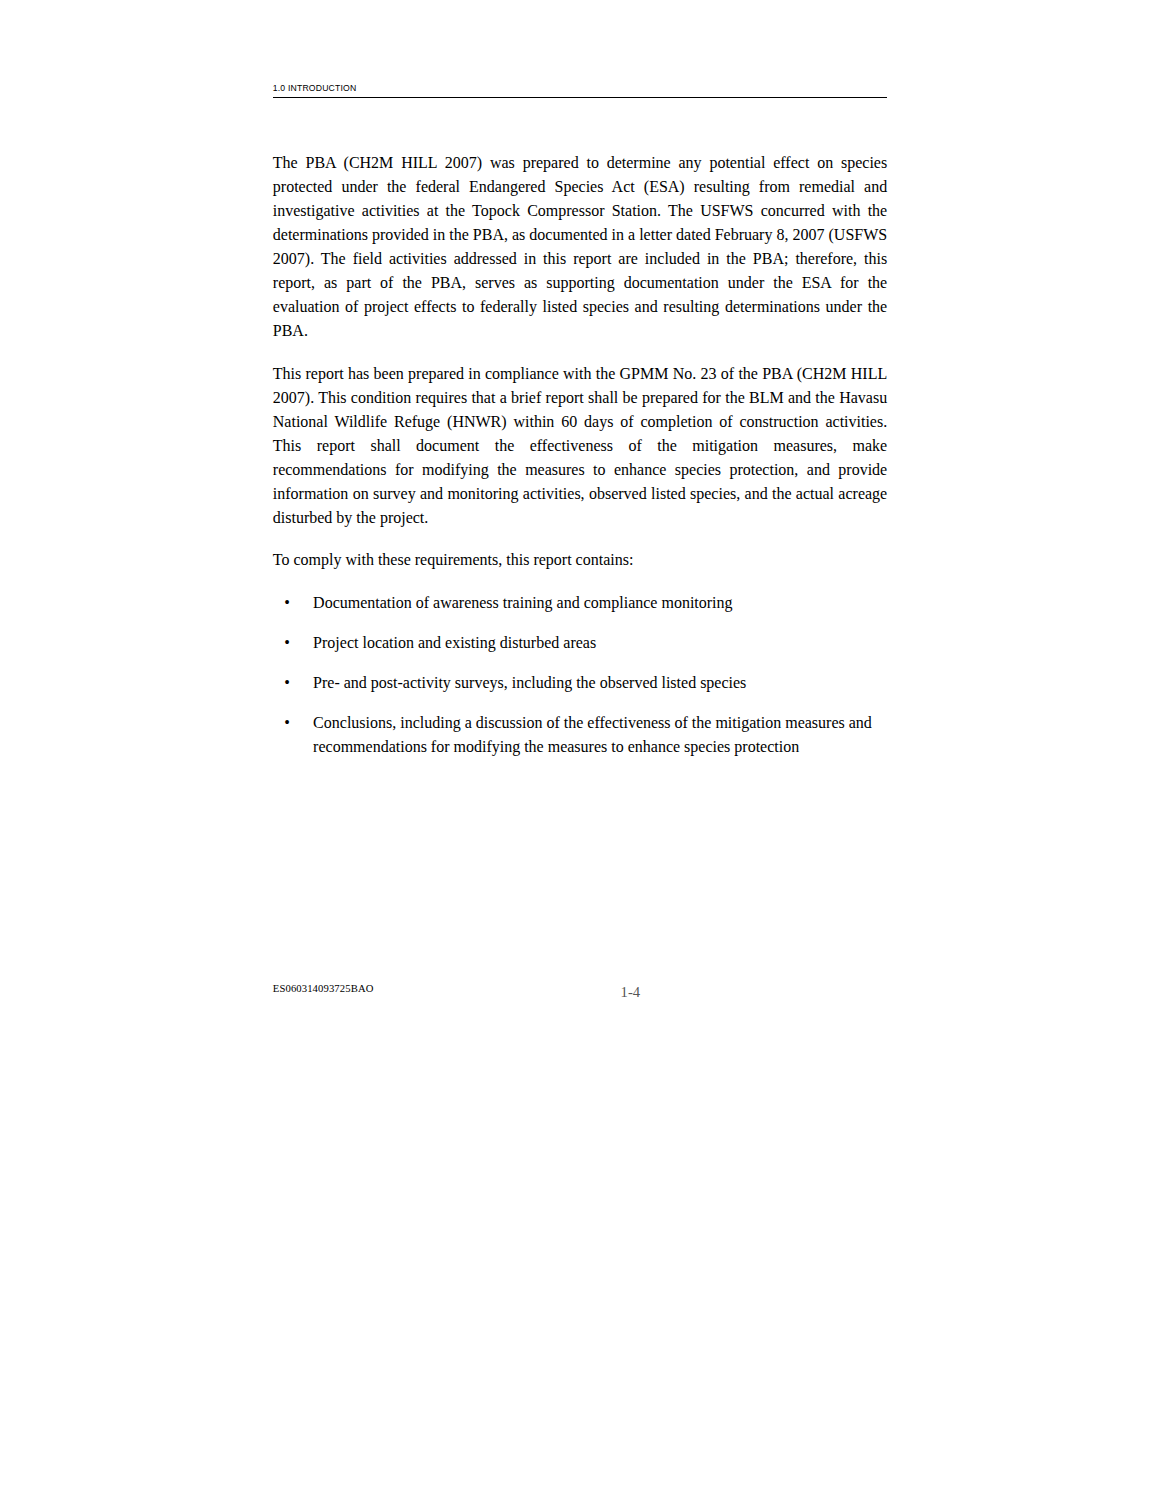1.0 INTRODUCTION
The PBA (CH2M HILL 2007) was prepared to determine any potential effect on species protected under the federal Endangered Species Act (ESA) resulting from remedial and investigative activities at the Topock Compressor Station. The USFWS concurred with the determinations provided in the PBA, as documented in a letter dated February 8, 2007 (USFWS 2007). The field activities addressed in this report are included in the PBA; therefore, this report, as part of the PBA, serves as supporting documentation under the ESA for the evaluation of project effects to federally listed species and resulting determinations under the PBA.
This report has been prepared in compliance with the GPMM No. 23 of the PBA (CH2M HILL 2007). This condition requires that a brief report shall be prepared for the BLM and the Havasu National Wildlife Refuge (HNWR) within 60 days of completion of construction activities. This report shall document the effectiveness of the mitigation measures, make recommendations for modifying the measures to enhance species protection, and provide information on survey and monitoring activities, observed listed species, and the actual acreage disturbed by the project.
To comply with these requirements, this report contains:
Documentation of awareness training and compliance monitoring
Project location and existing disturbed areas
Pre- and post-activity surveys, including the observed listed species
Conclusions, including a discussion of the effectiveness of the mitigation measures and recommendations for modifying the measures to enhance species protection
ES060314093725BAO
1-4